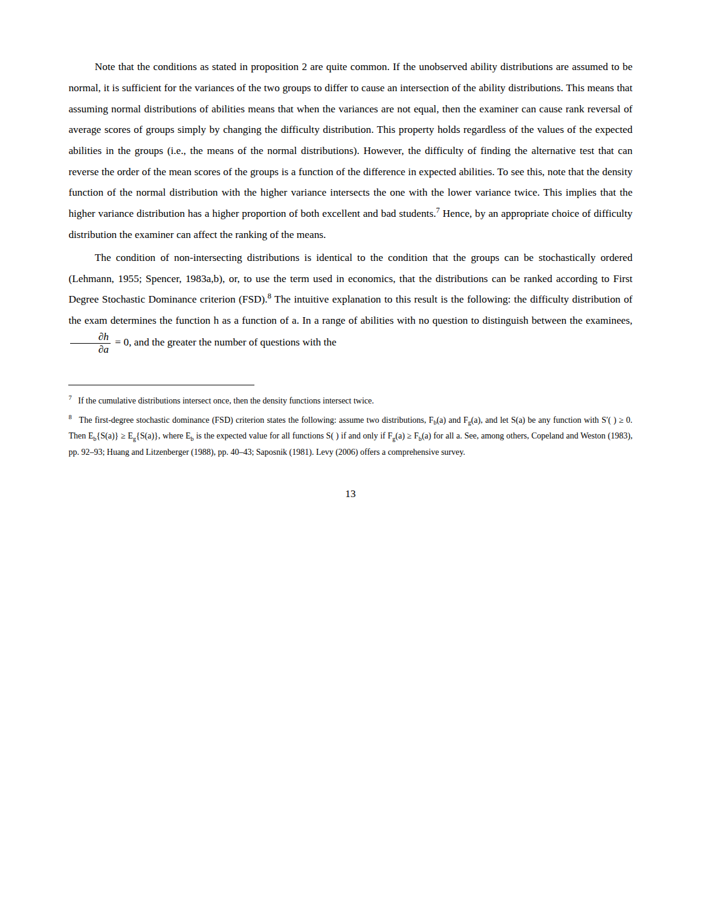Note that the conditions as stated in proposition 2 are quite common. If the unobserved ability distributions are assumed to be normal, it is sufficient for the variances of the two groups to differ to cause an intersection of the ability distributions. This means that assuming normal distributions of abilities means that when the variances are not equal, then the examiner can cause rank reversal of average scores of groups simply by changing the difficulty distribution. This property holds regardless of the values of the expected abilities in the groups (i.e., the means of the normal distributions). However, the difficulty of finding the alternative test that can reverse the order of the mean scores of the groups is a function of the difference in expected abilities. To see this, note that the density function of the normal distribution with the higher variance intersects the one with the lower variance twice. This implies that the higher variance distribution has a higher proportion of both excellent and bad students.7 Hence, by an appropriate choice of difficulty distribution the examiner can affect the ranking of the means.
The condition of non-intersecting distributions is identical to the condition that the groups can be stochastically ordered (Lehmann, 1955; Spencer, 1983a,b), or, to use the term used in economics, that the distributions can be ranked according to First Degree Stochastic Dominance criterion (FSD).8 The intuitive explanation to this result is the following: the difficulty distribution of the exam determines the function h as a function of a. In a range of abilities with no question to distinguish between the examinees, ∂h∂a = 0, and the greater the number of questions with the
7 If the cumulative distributions intersect once, then the density functions intersect twice.
8 The first-degree stochastic dominance (FSD) criterion states the following: assume two distributions, Fb(a) and Fg(a), and let S(a) be any function with S′( ) ≥ 0. Then Eb{S(a)} ≥ Eg{S(a)}, where Eb is the expected value for all functions S( ) if and only if Fg(a) ≥ Fb(a) for all a. See, among others, Copeland and Weston (1983), pp. 92–93; Huang and Litzenberger (1988), pp. 40–43; Saposnik (1981). Levy (2006) offers a comprehensive survey.
13